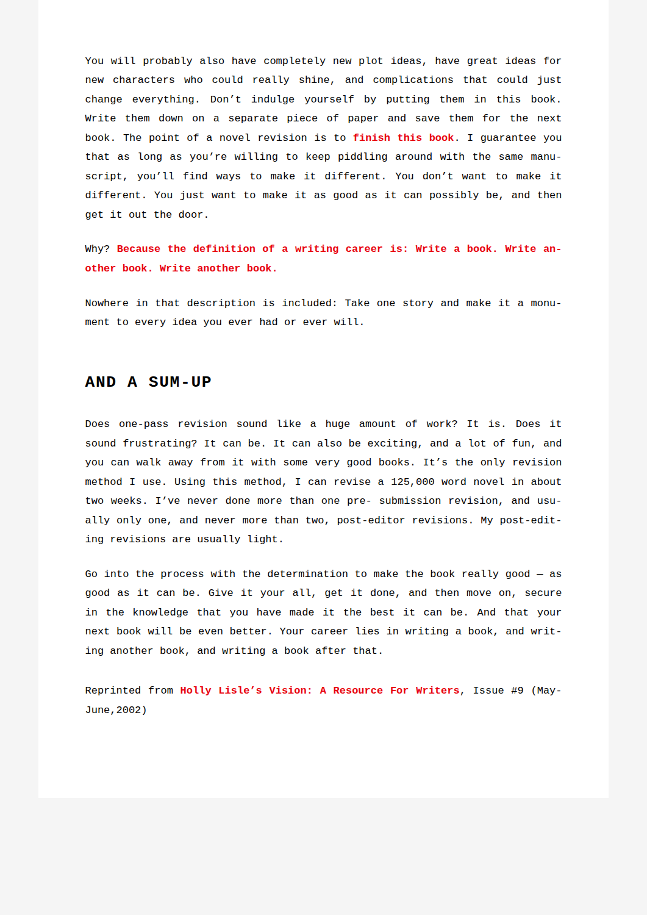You will probably also have completely new plot ideas, have great ideas for new characters who could really shine, and complications that could just change everything. Don’t indulge yourself by putting them in this book. Write them down on a separate piece of paper and save them for the next book. The point of a novel revision is to finish this book. I guarantee you that as long as you’re willing to keep piddling around with the same manuscript, you’ll find ways to make it different. You don’t want to make it different. You just want to make it as good as it can possibly be, and then get it out the door.
Why? Because the definition of a writing career is: Write a book. Write another book. Write another book.
Nowhere in that description is included: Take one story and make it a monument to every idea you ever had or ever will.
AND A SUM-UP
Does one-pass revision sound like a huge amount of work? It is. Does it sound frustrating? It can be. It can also be exciting, and a lot of fun, and you can walk away from it with some very good books. It’s the only revision method I use. Using this method, I can revise a 125,000 word novel in about two weeks. I’ve never done more than one pre- submission revision, and usually only one, and never more than two, post-editor revisions. My post-editing revisions are usually light.
Go into the process with the determination to make the book really good — as good as it can be. Give it your all, get it done, and then move on, secure in the knowledge that you have made it the best it can be. And that your next book will be even better. Your career lies in writing a book, and writing another book, and writing a book after that.
Reprinted from Holly Lisle’s Vision: A Resource For Writers, Issue #9 (May-June,2002)